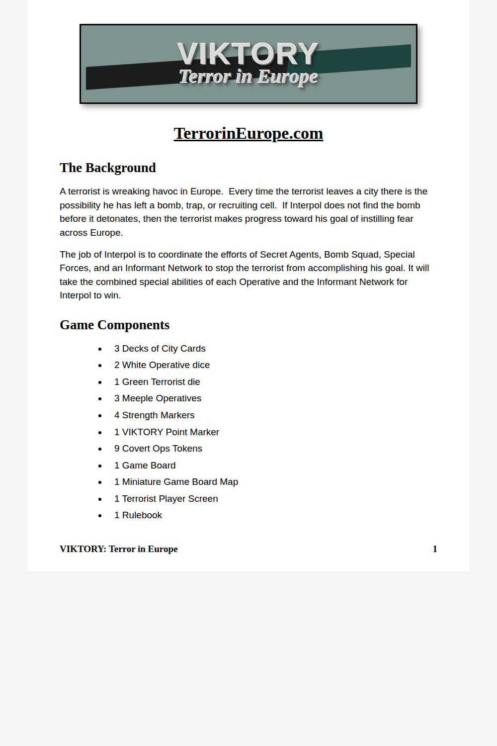Viktory
Terror in Europe
TerrorinEurope.com
The Background
A terrorist is wreaking havoc in Europe. Every time the terrorist leaves a city there is the possibility he has left a bomb, trap, or recruiting cell. If Interpol does not find the bomb before it detonates, then the terrorist makes progress toward his goal of instilling fear across Europe.
The job of Interpol is to coordinate the efforts of Secret Agents, Bomb Squad, Special Forces, and an Informant Network to stop the terrorist from accomplishing his goal. It will take the combined special abilities of each Operative and the Informant Network for Interpol to win.
Game Components
3 Decks of City Cards
2 White Operative dice
1 Green Terrorist die
3 Meeple Operatives
4 Strength Markers
1 VIKTORY Point Marker
9 Covert Ops Tokens
1 Game Board
1 Miniature Game Board Map
1 Terrorist Player Screen
1 Rulebook
VIKTORY: Terror in Europe 1